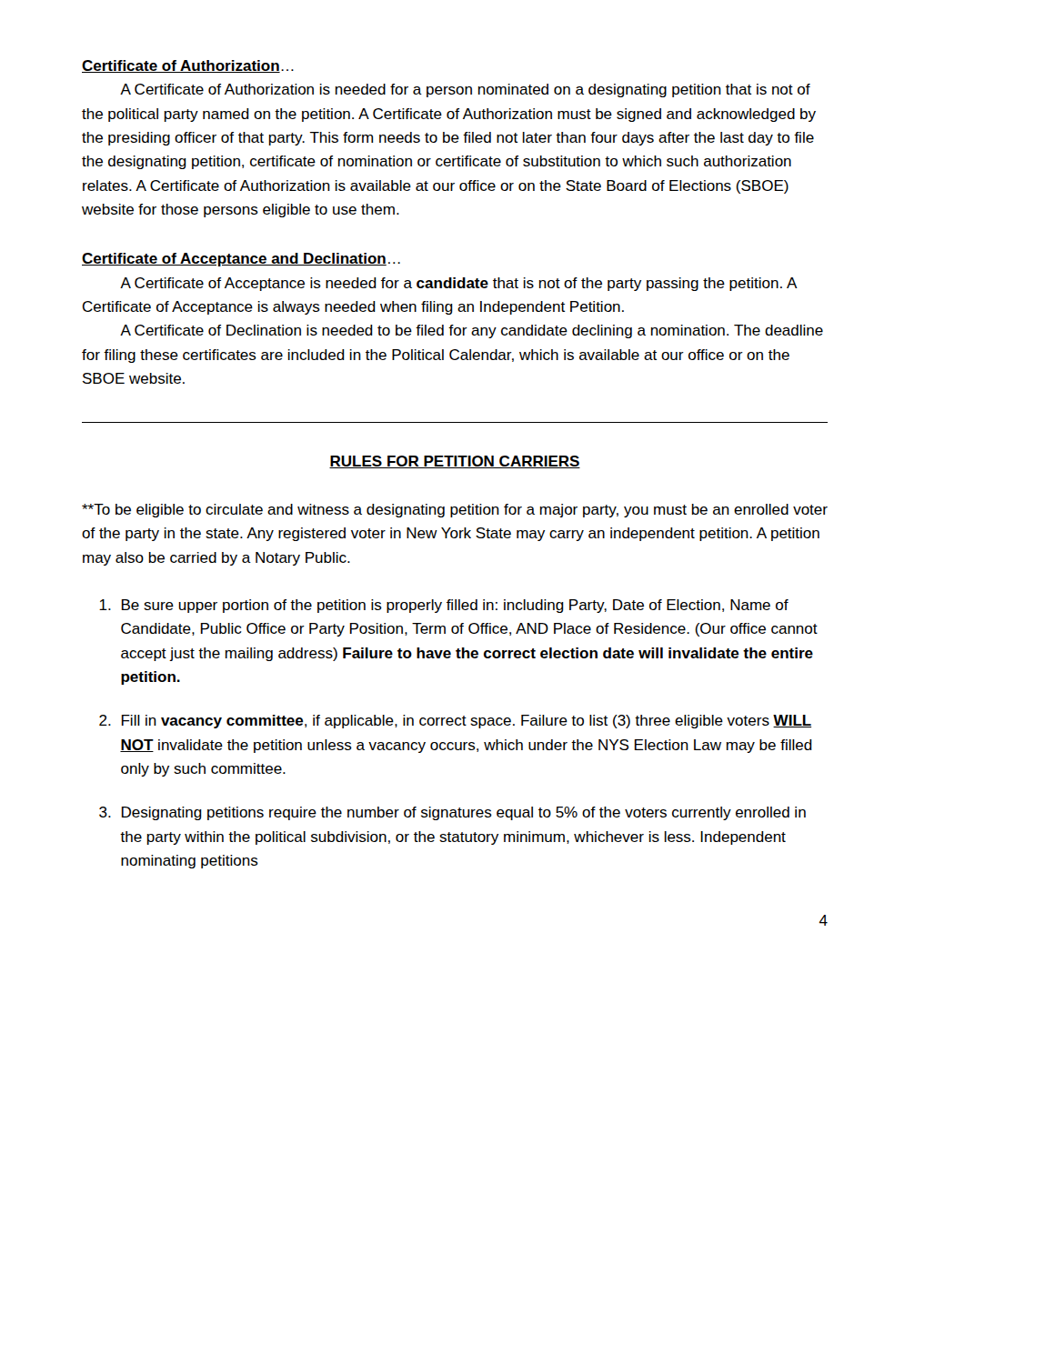Certificate of Authorization
…
A Certificate of Authorization is needed for a person nominated on a designating petition that is not of the political party named on the petition. A Certificate of Authorization must be signed and acknowledged by the presiding officer of that party. This form needs to be filed not later than four days after the last day to file the designating petition, certificate of nomination or certificate of substitution to which such authorization relates. A Certificate of Authorization is available at our office or on the State Board of Elections (SBOE) website for those persons eligible to use them.
Certificate of Acceptance and Declination
…
A Certificate of Acceptance is needed for a candidate that is not of the party passing the petition. A Certificate of Acceptance is always needed when filing an Independent Petition.
A Certificate of Declination is needed to be filed for any candidate declining a nomination. The deadline for filing these certificates are included in the Political Calendar, which is available at our office or on the SBOE website.
RULES FOR PETITION CARRIERS
**To be eligible to circulate and witness a designating petition for a major party, you must be an enrolled voter of the party in the state. Any registered voter in New York State may carry an independent petition. A petition may also be carried by a Notary Public.
Be sure upper portion of the petition is properly filled in: including Party, Date of Election, Name of Candidate, Public Office or Party Position, Term of Office, AND Place of Residence. (Our office cannot accept just the mailing address) Failure to have the correct election date will invalidate the entire petition.
Fill in vacancy committee, if applicable, in correct space. Failure to list (3) three eligible voters WILL NOT invalidate the petition unless a vacancy occurs, which under the NYS Election Law may be filled only by such committee.
Designating petitions require the number of signatures equal to 5% of the voters currently enrolled in the party within the political subdivision, or the statutory minimum, whichever is less. Independent nominating petitions
4